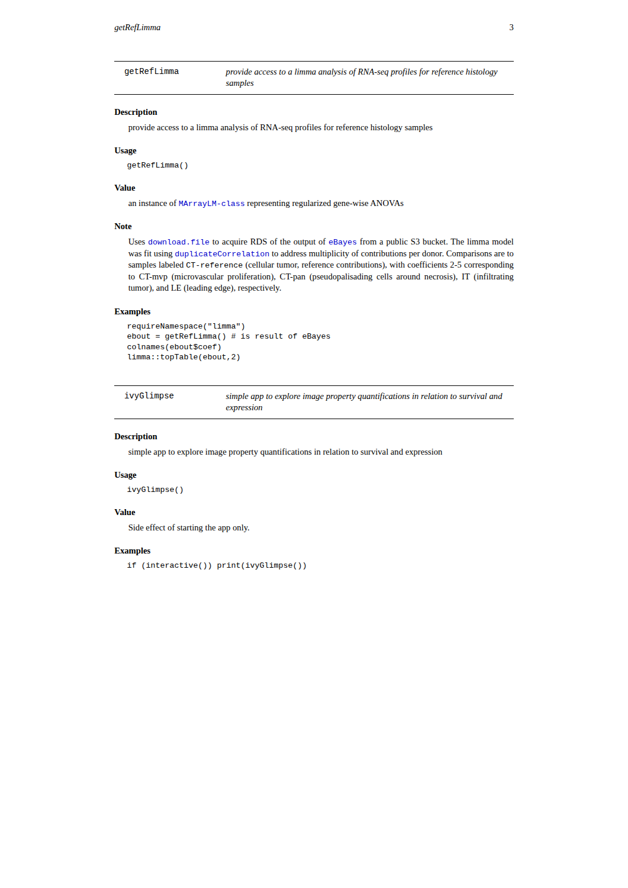getRefLimma 3
getRefLimma
provide access to a limma analysis of RNA-seq profiles for reference histology samples
Description
provide access to a limma analysis of RNA-seq profiles for reference histology samples
Usage
getRefLimma()
Value
an instance of MArrayLM-class representing regularized gene-wise ANOVAs
Note
Uses download.file to acquire RDS of the output of eBayes from a public S3 bucket. The limma model was fit using duplicateCorrelation to address multiplicity of contributions per donor. Comparisons are to samples labeled CT-reference (cellular tumor, reference contributions), with coefficients 2-5 corresponding to CT-mvp (microvascular proliferation), CT-pan (pseudopalisading cells around necrosis), IT (infiltrating tumor), and LE (leading edge), respectively.
Examples
requireNamespace("limma")
ebout = getRefLimma() # is result of eBayes
colnames(ebout$coef)
limma::topTable(ebout,2)
ivyGlimpse
simple app to explore image property quantifications in relation to survival and expression
Description
simple app to explore image property quantifications in relation to survival and expression
Usage
ivyGlimpse()
Value
Side effect of starting the app only.
Examples
if (interactive()) print(ivyGlimpse())